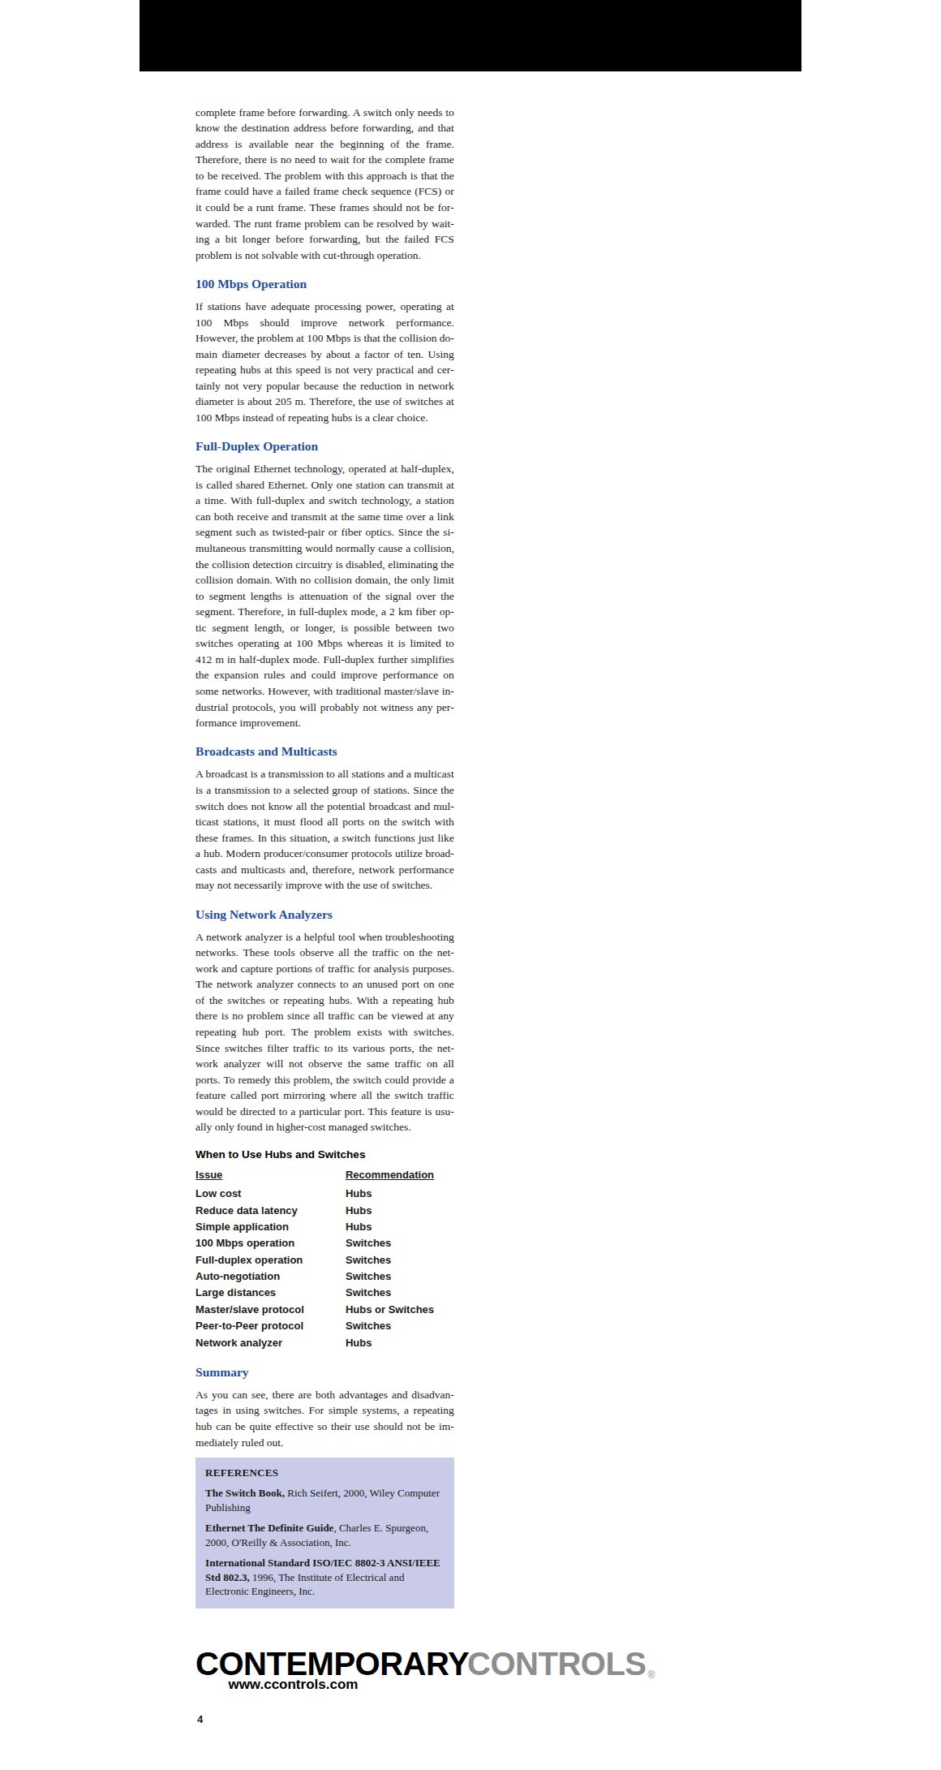complete frame before forwarding. A switch only needs to know the destination address before forwarding, and that address is available near the beginning of the frame. Therefore, there is no need to wait for the complete frame to be received. The problem with this approach is that the frame could have a failed frame check sequence (FCS) or it could be a runt frame. These frames should not be forwarded. The runt frame problem can be resolved by waiting a bit longer before forwarding, but the failed FCS problem is not solvable with cut-through operation.
100 Mbps Operation
If stations have adequate processing power, operating at 100 Mbps should improve network performance. However, the problem at 100 Mbps is that the collision domain diameter decreases by about a factor of ten. Using repeating hubs at this speed is not very practical and certainly not very popular because the reduction in network diameter is about 205 m. Therefore, the use of switches at 100 Mbps instead of repeating hubs is a clear choice.
Full-Duplex Operation
The original Ethernet technology, operated at half-duplex, is called shared Ethernet. Only one station can transmit at a time. With full-duplex and switch technology, a station can both receive and transmit at the same time over a link segment such as twisted-pair or fiber optics. Since the simultaneous transmitting would normally cause a collision, the collision detection circuitry is disabled, eliminating the collision domain. With no collision domain, the only limit to segment lengths is attenuation of the signal over the segment. Therefore, in full-duplex mode, a 2 km fiber optic segment length, or longer, is possible between two switches operating at 100 Mbps whereas it is limited to 412 m in half-duplex mode. Full-duplex further simplifies the expansion rules and could improve performance on some networks. However, with traditional master/slave industrial protocols, you will probably not witness any performance improvement.
Broadcasts and Multicasts
A broadcast is a transmission to all stations and a multicast is a transmission to a selected group of stations. Since the switch does not know all the potential broadcast and multicast stations, it must flood all ports on the switch with these frames. In this situation, a switch functions just like a hub. Modern producer/consumer protocols utilize broadcasts and multicasts and, therefore, network performance may not necessarily improve with the use of switches.
Using Network Analyzers
A network analyzer is a helpful tool when troubleshooting networks. These tools observe all the traffic on the network and capture portions of traffic for analysis purposes. The network analyzer connects to an unused port on one of the switches or repeating hubs. With a repeating hub there is no problem since all traffic can be viewed at any repeating hub port. The problem exists with switches. Since switches filter traffic to its various ports, the network analyzer will not observe the same traffic on all ports. To remedy this problem, the switch could provide a feature called port mirroring where all the switch traffic would be directed to a particular port. This feature is usually only found in higher-cost managed switches.
When to Use Hubs and Switches
| Issue | Recommendation |
| --- | --- |
| Low cost | Hubs |
| Reduce data latency | Hubs |
| Simple application | Hubs |
| 100 Mbps operation | Switches |
| Full-duplex operation | Switches |
| Auto-negotiation | Switches |
| Large distances | Switches |
| Master/slave protocol | Hubs or Switches |
| Peer-to-Peer protocol | Switches |
| Network analyzer | Hubs |
Summary
As you can see, there are both advantages and disadvantages in using switches. For simple systems, a repeating hub can be quite effective so their use should not be immediately ruled out.
REFERENCES
The Switch Book, Rich Seifert, 2000, Wiley Computer Publishing
Ethernet The Definite Guide, Charles E. Spurgeon, 2000, O'Reilly & Association, Inc.
International Standard ISO/IEC 8802-3 ANSI/IEEE Std 802.3, 1996, The Institute of Electrical and Electronic Engineers, Inc.
CONTEMPORARY CONTROLS®
www.ccontrols.com
4